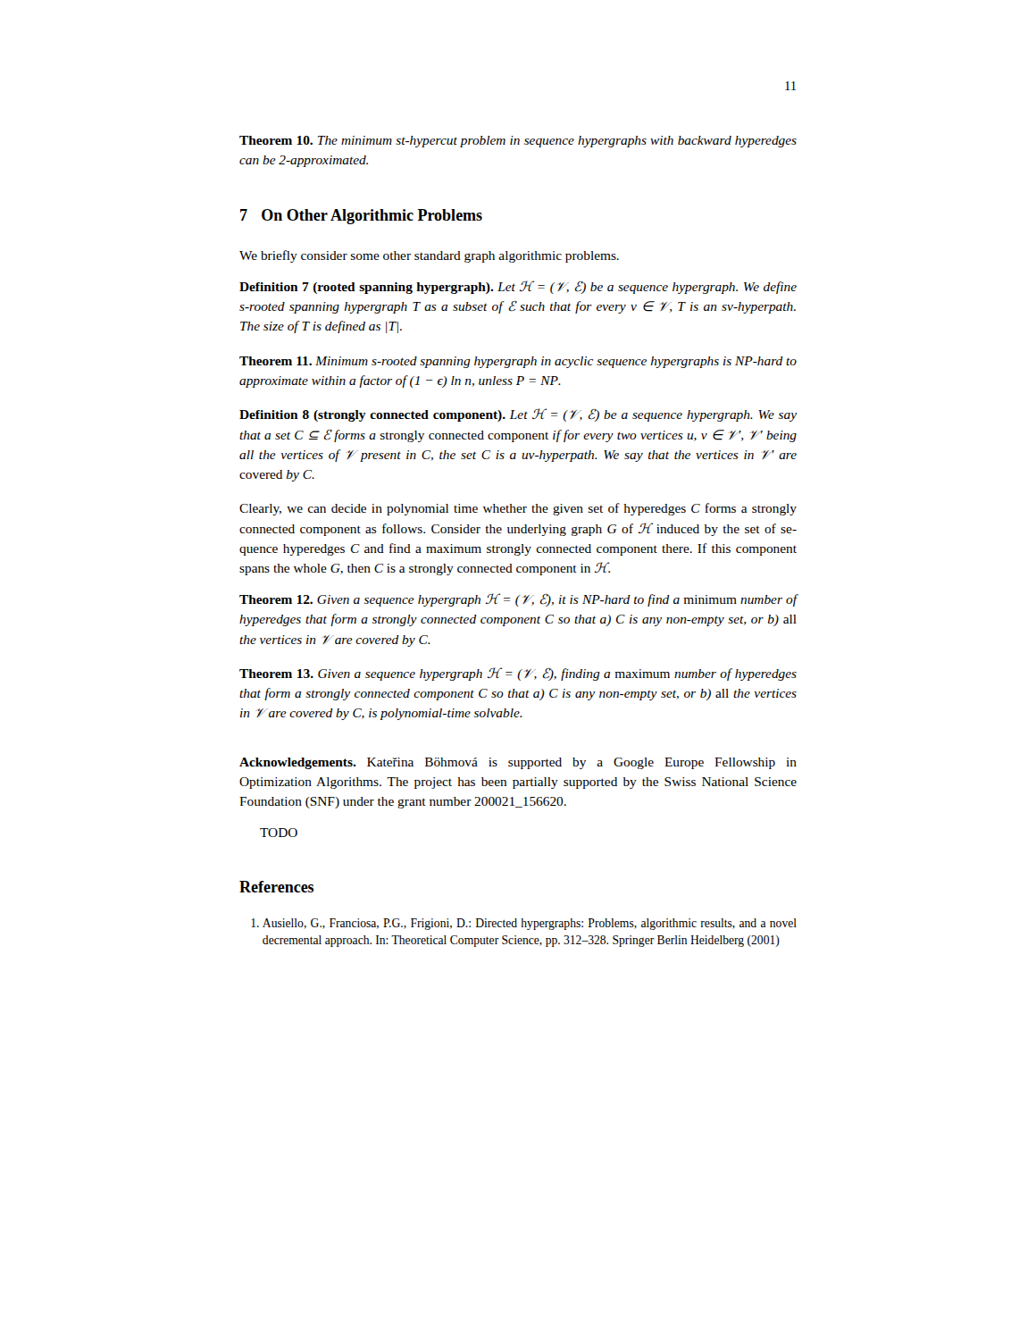11
Theorem 10. The minimum st-hypercut problem in sequence hypergraphs with backward hyperedges can be 2-approximated.
7 On Other Algorithmic Problems
We briefly consider some other standard graph algorithmic problems.
Definition 7 (rooted spanning hypergraph). Let ℋ = (𝒱, ℰ) be a sequence hypergraph. We define s-rooted spanning hypergraph T as a subset of ℰ such that for every v ∈ 𝒱, T is an sv-hyperpath. The size of T is defined as |T|.
Theorem 11. Minimum s-rooted spanning hypergraph in acyclic sequence hypergraphs is NP-hard to approximate within a factor of (1 − ϵ) ln n, unless P = NP.
Definition 8 (strongly connected component). Let ℋ = (𝒱, ℰ) be a sequence hypergraph. We say that a set C ⊆ ℰ forms a strongly connected component if for every two vertices u, v ∈ 𝒱′, 𝒱′ being all the vertices of 𝒱 present in C, the set C is a uv-hyperpath. We say that the vertices in 𝒱′ are covered by C.
Clearly, we can decide in polynomial time whether the given set of hyperedges C forms a strongly connected component as follows. Consider the underlying graph G of ℋ induced by the set of sequence hyperedges C and find a maximum strongly connected component there. If this component spans the whole G, then C is a strongly connected component in ℋ.
Theorem 12. Given a sequence hypergraph ℋ = (𝒱, ℰ), it is NP-hard to find a minimum number of hyperedges that form a strongly connected component C so that a) C is any non-empty set, or b) all the vertices in 𝒱 are covered by C.
Theorem 13. Given a sequence hypergraph ℋ = (𝒱, ℰ), finding a maximum number of hyperedges that form a strongly connected component C so that a) C is any non-empty set, or b) all the vertices in 𝒱 are covered by C, is polynomial-time solvable.
Acknowledgements. Kateřina Böhmová is supported by a Google Europe Fellowship in Optimization Algorithms. The project has been partially supported by the Swiss National Science Foundation (SNF) under the grant number 200021_156620.
TODO
References
Ausiello, G., Franciosa, P.G., Frigioni, D.: Directed hypergraphs: Problems, algorithmic results, and a novel decremental approach. In: Theoretical Computer Science, pp. 312–328. Springer Berlin Heidelberg (2001)